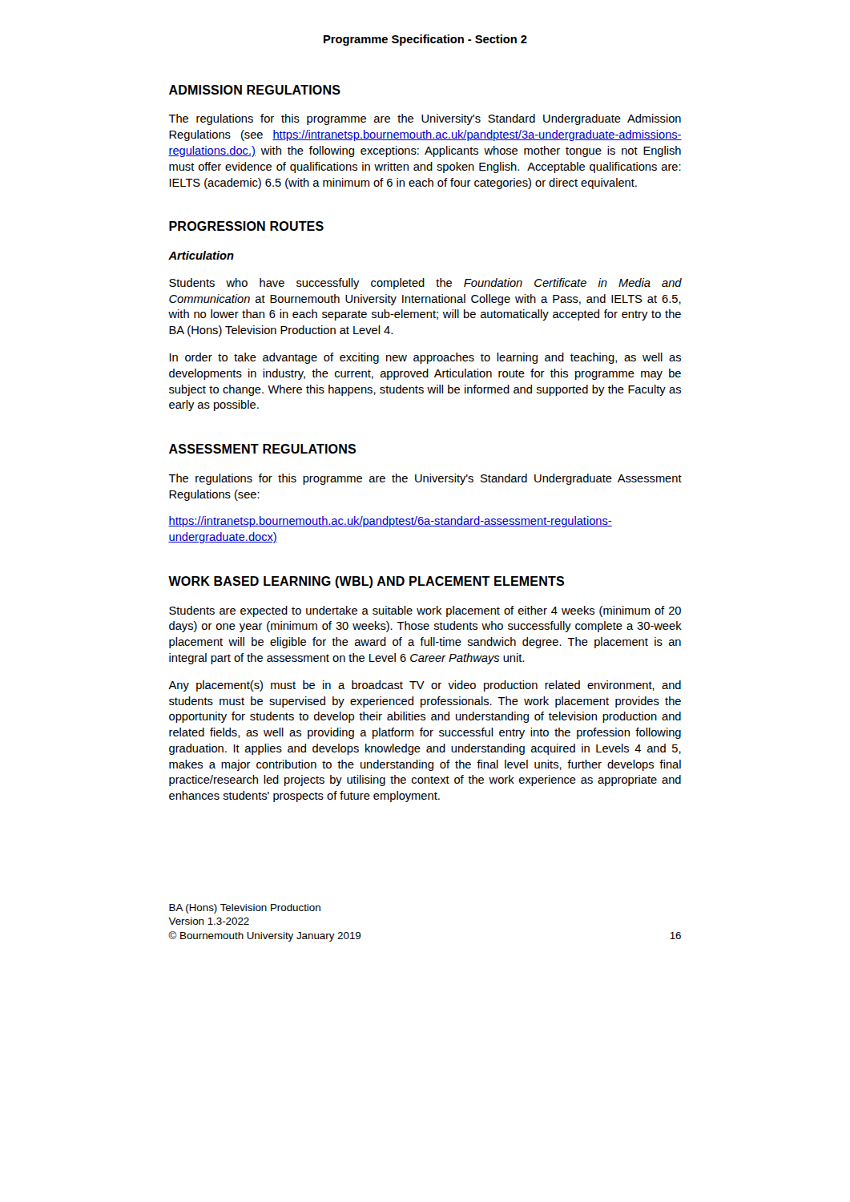Programme Specification - Section 2
ADMISSION REGULATIONS
The regulations for this programme are the University's Standard Undergraduate Admission Regulations (see https://intranetsp.bournemouth.ac.uk/pandptest/3a-undergraduate-admissions-regulations.doc.) with the following exceptions: Applicants whose mother tongue is not English must offer evidence of qualifications in written and spoken English. Acceptable qualifications are: IELTS (academic) 6.5 (with a minimum of 6 in each of four categories) or direct equivalent.
PROGRESSION ROUTES
Articulation
Students who have successfully completed the Foundation Certificate in Media and Communication at Bournemouth University International College with a Pass, and IELTS at 6.5, with no lower than 6 in each separate sub-element; will be automatically accepted for entry to the BA (Hons) Television Production at Level 4.
In order to take advantage of exciting new approaches to learning and teaching, as well as developments in industry, the current, approved Articulation route for this programme may be subject to change. Where this happens, students will be informed and supported by the Faculty as early as possible.
ASSESSMENT REGULATIONS
The regulations for this programme are the University's Standard Undergraduate Assessment Regulations (see:
https://intranetsp.bournemouth.ac.uk/pandptest/6a-standard-assessment-regulations-undergraduate.docx)
WORK BASED LEARNING (WBL) AND PLACEMENT ELEMENTS
Students are expected to undertake a suitable work placement of either 4 weeks (minimum of 20 days) or one year (minimum of 30 weeks). Those students who successfully complete a 30-week placement will be eligible for the award of a full-time sandwich degree. The placement is an integral part of the assessment on the Level 6 Career Pathways unit.
Any placement(s) must be in a broadcast TV or video production related environment, and students must be supervised by experienced professionals. The work placement provides the opportunity for students to develop their abilities and understanding of television production and related fields, as well as providing a platform for successful entry into the profession following graduation. It applies and develops knowledge and understanding acquired in Levels 4 and 5, makes a major contribution to the understanding of the final level units, further develops final practice/research led projects by utilising the context of the work experience as appropriate and enhances students' prospects of future employment.
BA (Hons) Television Production Version 1.3-2022 © Bournemouth University January 2019 16